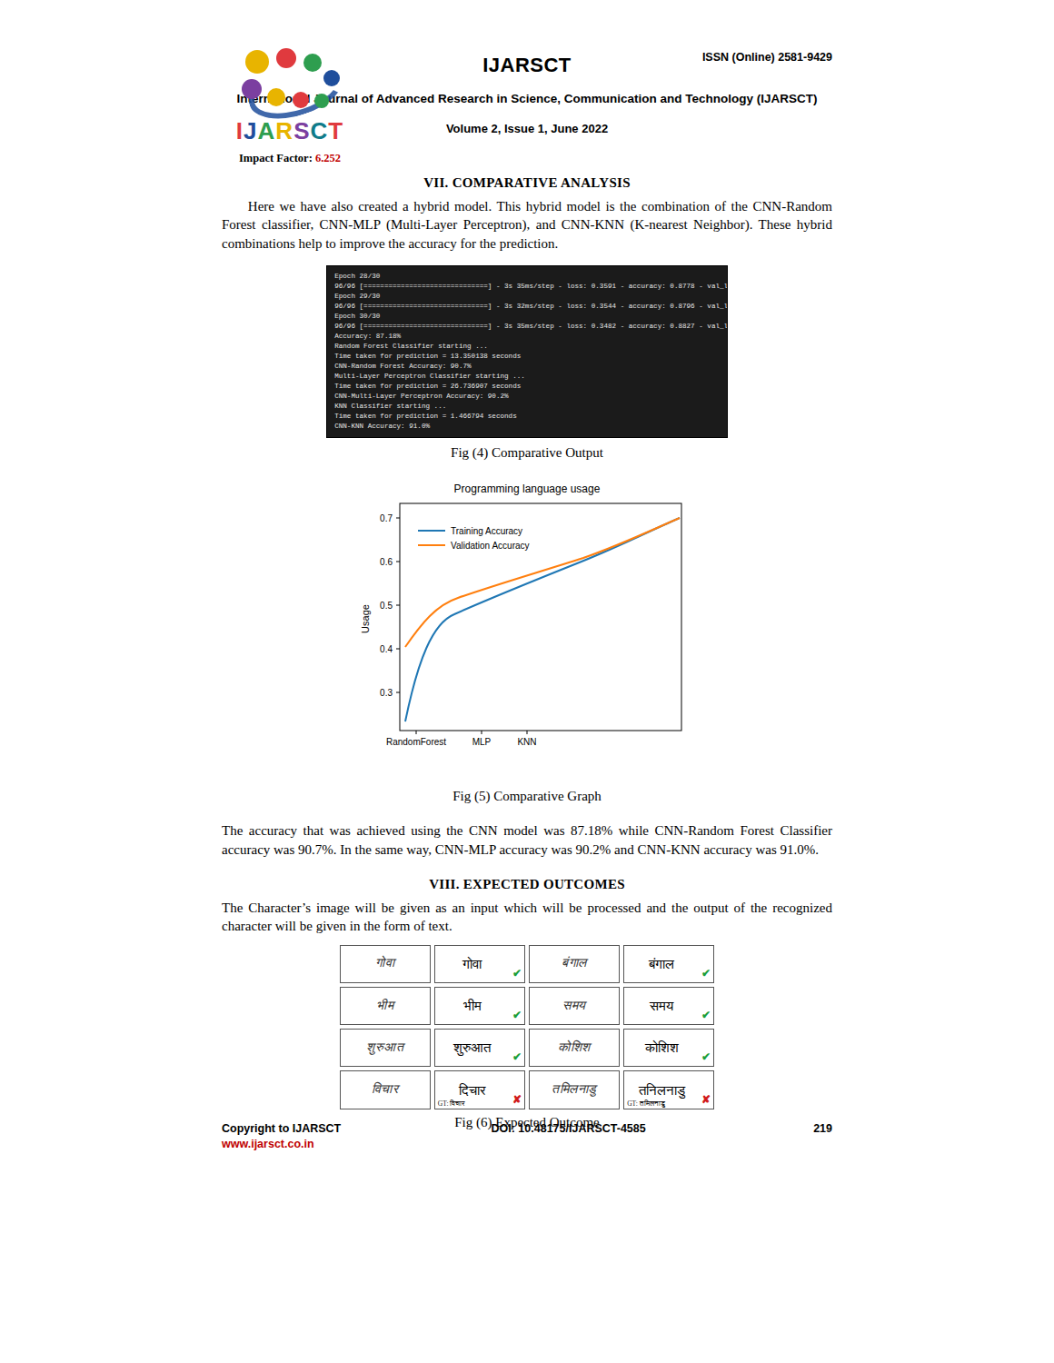IJARSCT
Impact Factor: 6.252
ISSN (Online) 2581-9429
IJARSCT
International Journal of Advanced Research in Science, Communication and Technology (IJARSCT)
Volume 2, Issue 1, June 2022
VII. COMPARATIVE ANALYSIS
Here we have also created a hybrid model. This hybrid model is the combination of the CNN-Random Forest classifier, CNN-MLP (Multi-Layer Perceptron), and CNN-KNN (K-nearest Neighbor). These hybrid combinations help to improve the accuracy for the prediction.
Epoch 28/30 96/96 [==============================] - 3s 35ms/step - loss: 0.3591 - accuracy: 0.8778 - val_loss: 0.4197 - val_accuracy: 0.8608 Epoch 29/30 96/96 [==============================] - 3s 32ms/step - loss: 0.3544 - accuracy: 0.8796 - val_loss: 0.4069 - val_accuracy: 0.8667 Epoch 30/30 96/96 [==============================] - 3s 35ms/step - loss: 0.3482 - accuracy: 0.8827 - val_loss: 0.3973 - val_accuracy: 0.8718 Accuracy: 87.18% Random Forest Classifier starting ... Time taken for prediction = 13.350138 seconds CNN-Random Forest Accuracy: 90.7% Multi-Layer Perceptron Classifier starting ... Time taken for prediction = 26.736907 seconds CNN-Multi-Layer Perceptron Accuracy: 90.2% KNN Classifier starting ... Time taken for prediction = 1.466794 seconds CNN-KNN Accuracy: 91.0%
Fig (4) Comparative Output
Programming language usage 0.7 0.6 0.5 0.4 0.3 Usage RandomForest MLP KNN Training Accuracy Validation Accuracy
Fig (5) Comparative Graph
The accuracy that was achieved using the CNN model was 87.18% while CNN-Random Forest Classifier accuracy was 90.7%. In the same way, CNN-MLP accuracy was 90.2% and CNN-KNN accuracy was 91.0%.
VIII. EXPECTED OUTCOMES
The Character’s image will be given as an input which will be processed and the output of the recognized character will be given in the form of text.
गोवा
गोवा✔
बंगाल
बंगाल✔
भीम
भीम✔
समय
समय✔
शुरुआत
शुरुआत✔
कोशिश
कोशिश✔
विचार
दिचारGT: विचार✘
तमिलनाडु
तनिलनाडुGT: तमिलनाडु✘
Fig (6) Expected Outcome
Copyright to IJARSCT
www.ijarsct.co.in
DOI: 10.48175/IJARSCT-4585
219